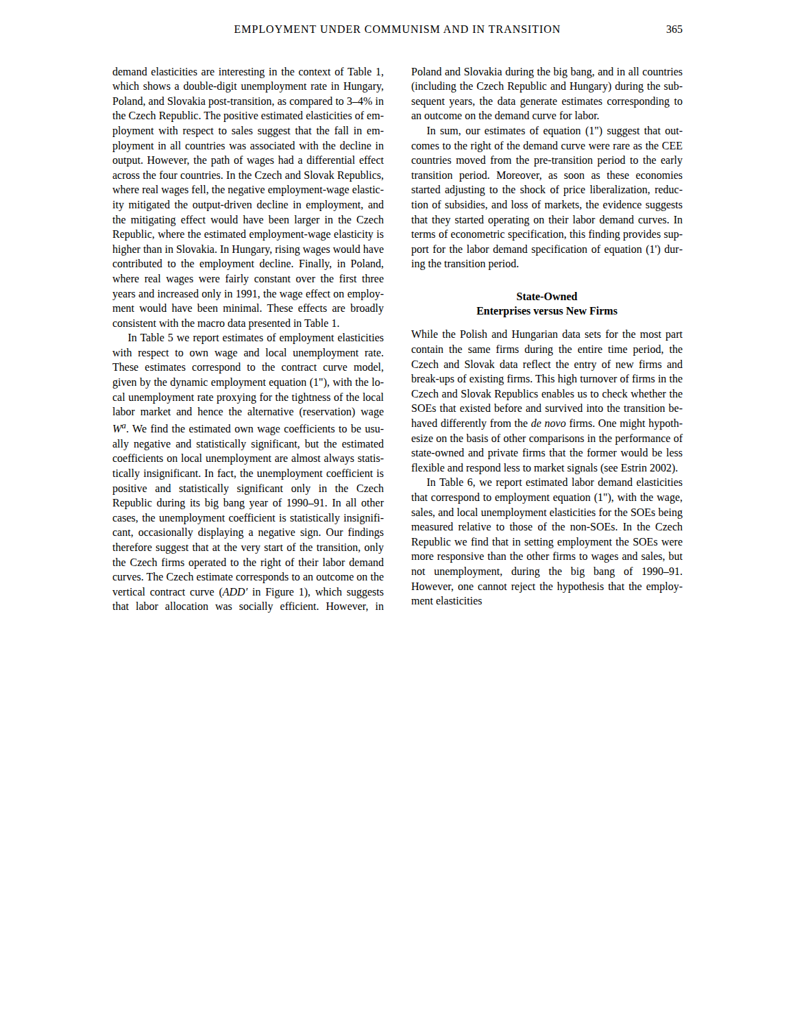EMPLOYMENT UNDER COMMUNISM AND IN TRANSITION 365
demand elasticities are interesting in the context of Table 1, which shows a double-digit unemployment rate in Hungary, Poland, and Slovakia post-transition, as compared to 3–4% in the Czech Republic. The positive estimated elasticities of employment with respect to sales suggest that the fall in employment in all countries was associated with the decline in output. However, the path of wages had a differential effect across the four countries. In the Czech and Slovak Republics, where real wages fell, the negative employment-wage elasticity mitigated the output-driven decline in employment, and the mitigating effect would have been larger in the Czech Republic, where the estimated employment-wage elasticity is higher than in Slovakia. In Hungary, rising wages would have contributed to the employment decline. Finally, in Poland, where real wages were fairly constant over the first three years and increased only in 1991, the wage effect on employment would have been minimal. These effects are broadly consistent with the macro data presented in Table 1.
In Table 5 we report estimates of employment elasticities with respect to own wage and local unemployment rate. These estimates correspond to the contract curve model, given by the dynamic employment equation (1"), with the local unemployment rate proxying for the tightness of the local labor market and hence the alternative (reservation) wage Wa. We find the estimated own wage coefficients to be usually negative and statistically significant, but the estimated coefficients on local unemployment are almost always statistically insignificant. In fact, the unemployment coefficient is positive and statistically significant only in the Czech Republic during its big bang year of 1990–91. In all other cases, the unemployment coefficient is statistically insignificant, occasionally displaying a negative sign. Our findings therefore suggest that at the very start of the transition, only the Czech firms operated to the right of their labor demand curves. The Czech estimate corresponds to an outcome on the vertical contract curve (ADD′ in Figure 1), which suggests that labor allocation was socially efficient. However, in Poland and Slovakia during the big bang, and in all countries (including the Czech Republic and Hungary) during the subsequent years, the data generate estimates corresponding to an outcome on the demand curve for labor.
In sum, our estimates of equation (1") suggest that outcomes to the right of the demand curve were rare as the CEE countries moved from the pre-transition period to the early transition period. Moreover, as soon as these economies started adjusting to the shock of price liberalization, reduction of subsidies, and loss of markets, the evidence suggests that they started operating on their labor demand curves. In terms of econometric specification, this finding provides support for the labor demand specification of equation (1') during the transition period.
State-Owned
Enterprises versus New Firms
While the Polish and Hungarian data sets for the most part contain the same firms during the entire time period, the Czech and Slovak data reflect the entry of new firms and break-ups of existing firms. This high turnover of firms in the Czech and Slovak Republics enables us to check whether the SOEs that existed before and survived into the transition behaved differently from the de novo firms. One might hypothesize on the basis of other comparisons in the performance of state-owned and private firms that the former would be less flexible and respond less to market signals (see Estrin 2002).
In Table 6, we report estimated labor demand elasticities that correspond to employment equation (1"), with the wage, sales, and local unemployment elasticities for the SOEs being measured relative to those of the non-SOEs. In the Czech Republic we find that in setting employment the SOEs were more responsive than the other firms to wages and sales, but not unemployment, during the big bang of 1990–91. However, one cannot reject the hypothesis that the employment elasticities